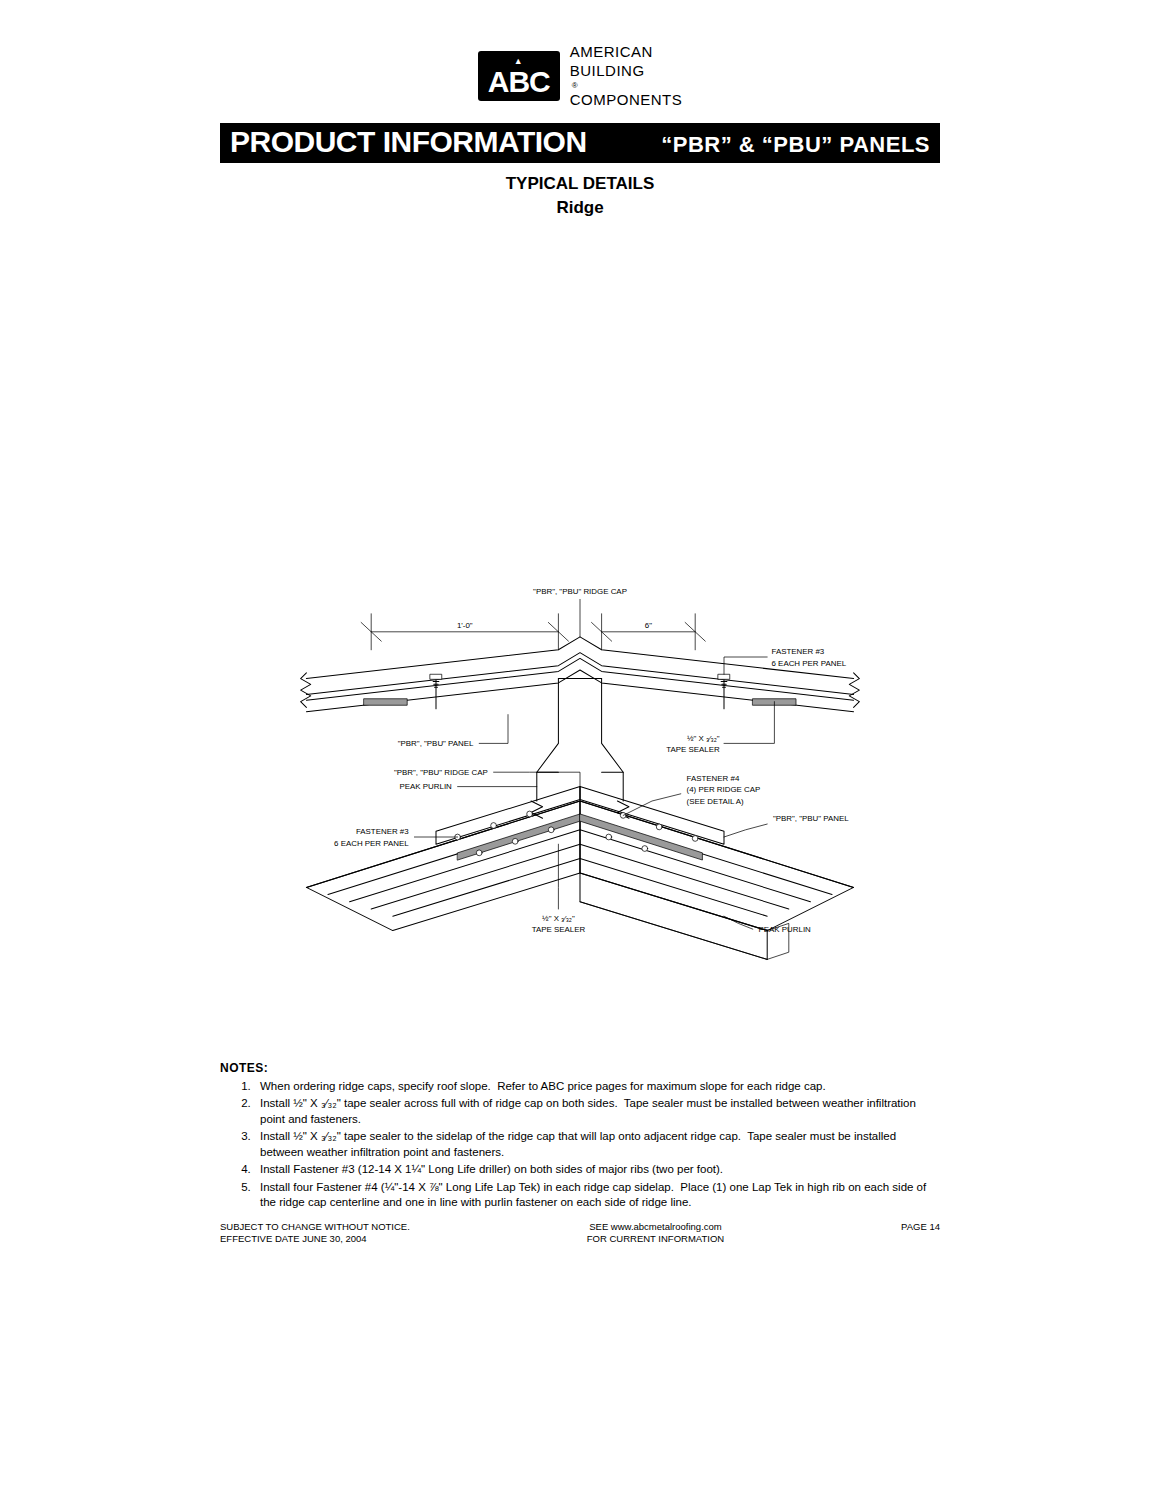▲ ABC
AMERICAN BUILDING ® COMPONENTS
PRODUCT INFORMATION
“PBR” & “PBU” PANELS
TYPICAL DETAILS
Ridge
"PBR", "PBU" RIDGE CAP 1'-0" 6" FASTENER #3 6 EACH PER PANEL "PBR", "PBU" PANEL PEAK PURLIN ½" X ₃⁄₃₂" TAPE SEALER "PBR", "PBU" RIDGE CAP FASTENER #3 6 EACH PER PANEL FASTENER #4 (4) PER RIDGE CAP (SEE DETAIL A) "PBR", "PBU" PANEL PEAK PURLIN ½" X ₃⁄₃₂" TAPE SEALER
NOTES:
When ordering ridge caps, specify roof slope. Refer to ABC price pages for maximum slope for each ridge cap.
Install ½" X ₃⁄₃₂" tape sealer across full with of ridge cap on both sides. Tape sealer must be installed between weather infiltration point and fasteners.
Install ½" X ₃⁄₃₂" tape sealer to the sidelap of the ridge cap that will lap onto adjacent ridge cap. Tape sealer must be installed between weather infiltration point and fasteners.
Install Fastener #3 (12-14 X 1¼" Long Life driller) on both sides of major ribs (two per foot).
Install four Fastener #4 (¼"-14 X ⅞" Long Life Lap Tek) in each ridge cap sidelap. Place (1) one Lap Tek in high rib on each side of the ridge cap centerline and one in line with purlin fastener on each side of ridge line.
SUBJECT TO CHANGE WITHOUT NOTICE.
EFFECTIVE DATE JUNE 30, 2004
SEE www.abcmetalroofing.com
FOR CURRENT INFORMATION
PAGE 14